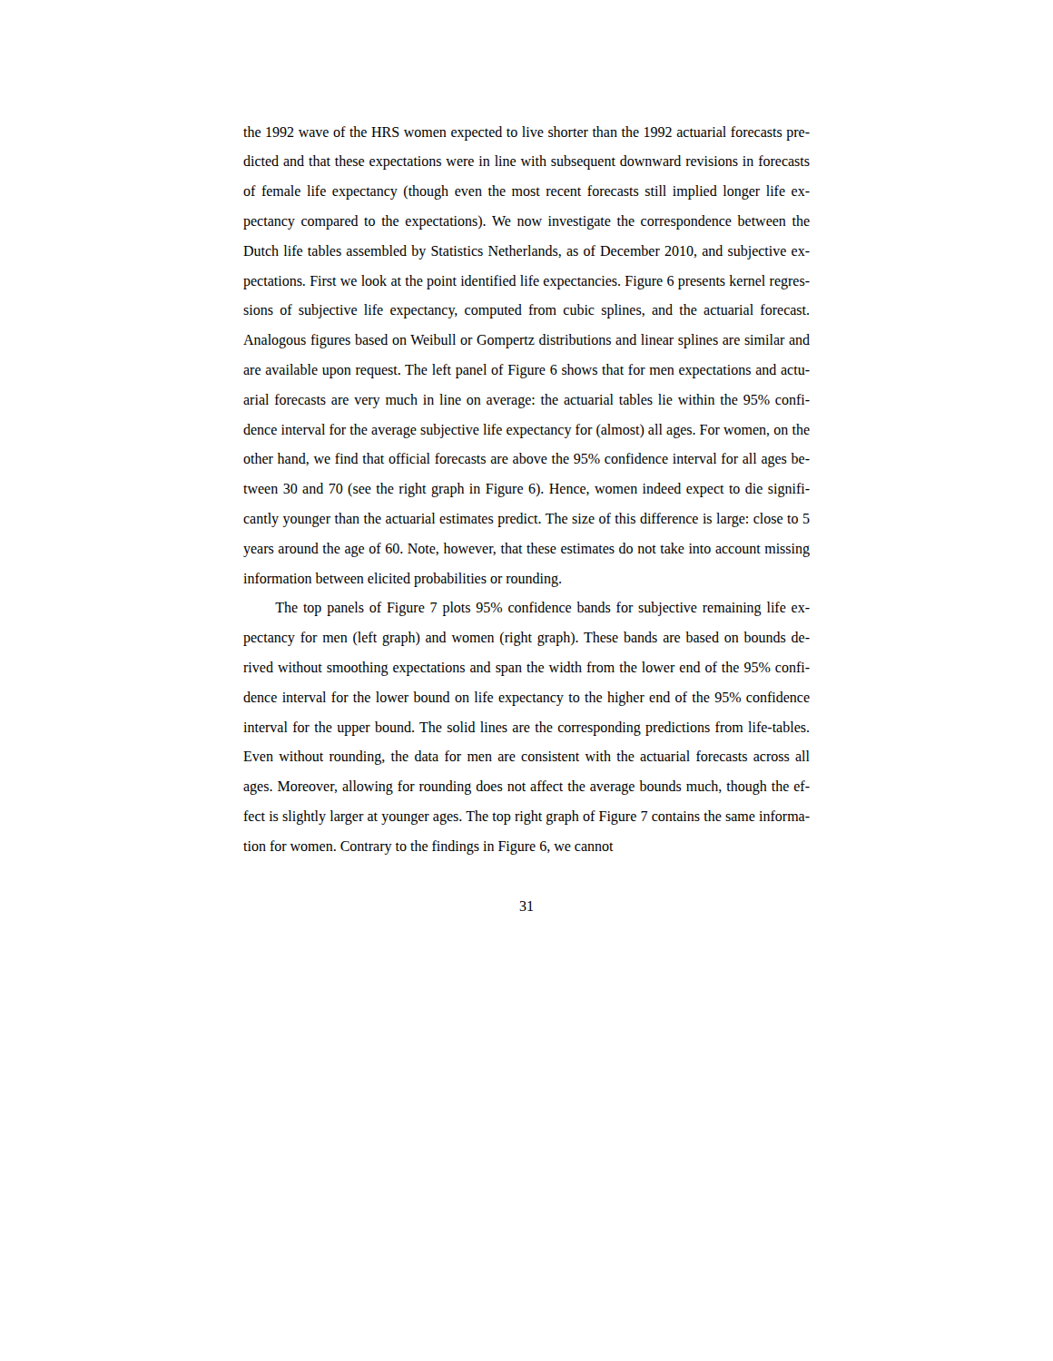the 1992 wave of the HRS women expected to live shorter than the 1992 actuarial forecasts predicted and that these expectations were in line with subsequent downward revisions in forecasts of female life expectancy (though even the most recent forecasts still implied longer life expectancy compared to the expectations). We now investigate the correspondence between the Dutch life tables assembled by Statistics Netherlands, as of December 2010, and subjective expectations. First we look at the point identified life expectancies. Figure 6 presents kernel regressions of subjective life expectancy, computed from cubic splines, and the actuarial forecast. Analogous figures based on Weibull or Gompertz distributions and linear splines are similar and are available upon request. The left panel of Figure 6 shows that for men expectations and actuarial forecasts are very much in line on average: the actuarial tables lie within the 95% confidence interval for the average subjective life expectancy for (almost) all ages. For women, on the other hand, we find that official forecasts are above the 95% confidence interval for all ages between 30 and 70 (see the right graph in Figure 6). Hence, women indeed expect to die significantly younger than the actuarial estimates predict. The size of this difference is large: close to 5 years around the age of 60. Note, however, that these estimates do not take into account missing information between elicited probabilities or rounding.
The top panels of Figure 7 plots 95% confidence bands for subjective remaining life expectancy for men (left graph) and women (right graph). These bands are based on bounds derived without smoothing expectations and span the width from the lower end of the 95% confidence interval for the lower bound on life expectancy to the higher end of the 95% confidence interval for the upper bound. The solid lines are the corresponding predictions from life-tables. Even without rounding, the data for men are consistent with the actuarial forecasts across all ages. Moreover, allowing for rounding does not affect the average bounds much, though the effect is slightly larger at younger ages. The top right graph of Figure 7 contains the same information for women. Contrary to the findings in Figure 6, we cannot
31